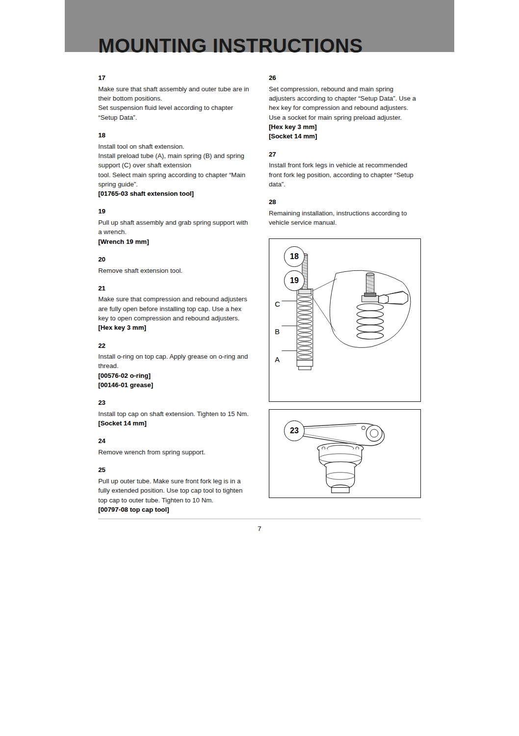MOUNTING INSTRUCTIONS
17
Make sure that shaft assembly and outer tube are in their bottom positions.
Set suspension fluid level according to chapter “Setup Data”.
18
Install tool on shaft extension.
Install preload tube (A), main spring (B) and spring support (C) over shaft extension
tool. Select main spring according to chapter “Main spring guide”.
[01765-03 shaft extension tool]
19
Pull up shaft assembly and grab spring support with a wrench.
[Wrench 19 mm]
20
Remove shaft extension tool.
21
Make sure that compression and rebound adjusters are fully open before installing top cap. Use a hex key to open compression and rebound adjusters.
[Hex key 3 mm]
22
Install o-ring on top cap. Apply grease on o-ring and thread.
[00576-02 o-ring]
[00146-01 grease]
23
Install top cap on shaft extension. Tighten to 15 Nm.
[Socket 14 mm]
24
Remove wrench from spring support.
25
Pull up outer tube. Make sure front fork leg is in a fully extended position. Use top cap tool to tighten top cap to outer tube. Tighten to 10 Nm.
[00797-08 top cap tool]
26
Set compression, rebound and main spring adjusters according to chapter “Setup Data”. Use a hex key for compression and rebound adjusters. Use a socket for main spring preload adjuster.
[Hex key 3 mm]
[Socket 14 mm]
27
Install front fork legs in vehicle at recommended front fork leg position, according to chapter “Setup data”.
28
Remaining installation, instructions according to vehicle service manual.
18
19
C
B
A
23
7